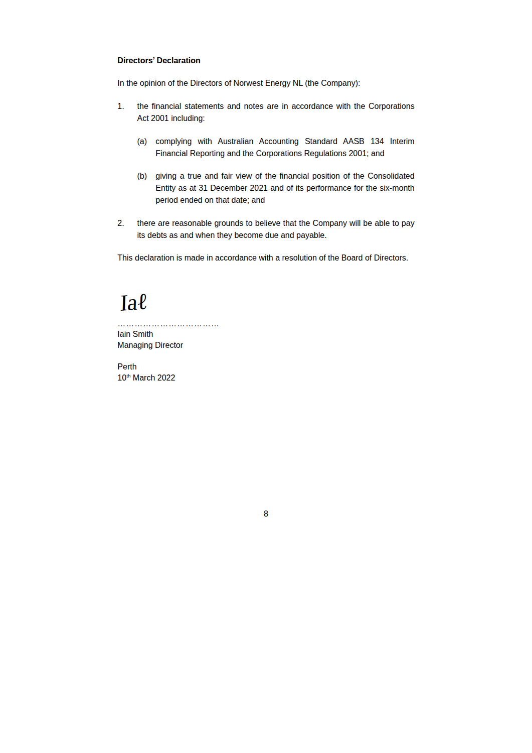Directors’ Declaration
In the opinion of the Directors of Norwest Energy NL (the Company):
1. the financial statements and notes are in accordance with the Corporations Act 2001 including:
(a) complying with Australian Accounting Standard AASB 134 Interim Financial Reporting and the Corporations Regulations 2001; and
(b) giving a true and fair view of the financial position of the Consolidated Entity as at 31 December 2021 and of its performance for the six-month period ended on that date; and
2. there are reasonable grounds to believe that the Company will be able to pay its debts as and when they become due and payable.
This declaration is made in accordance with a resolution of the Board of Directors.
Iaℓ
………………………………
Iain Smith
Managing Director
Perth
10th March 2022
8